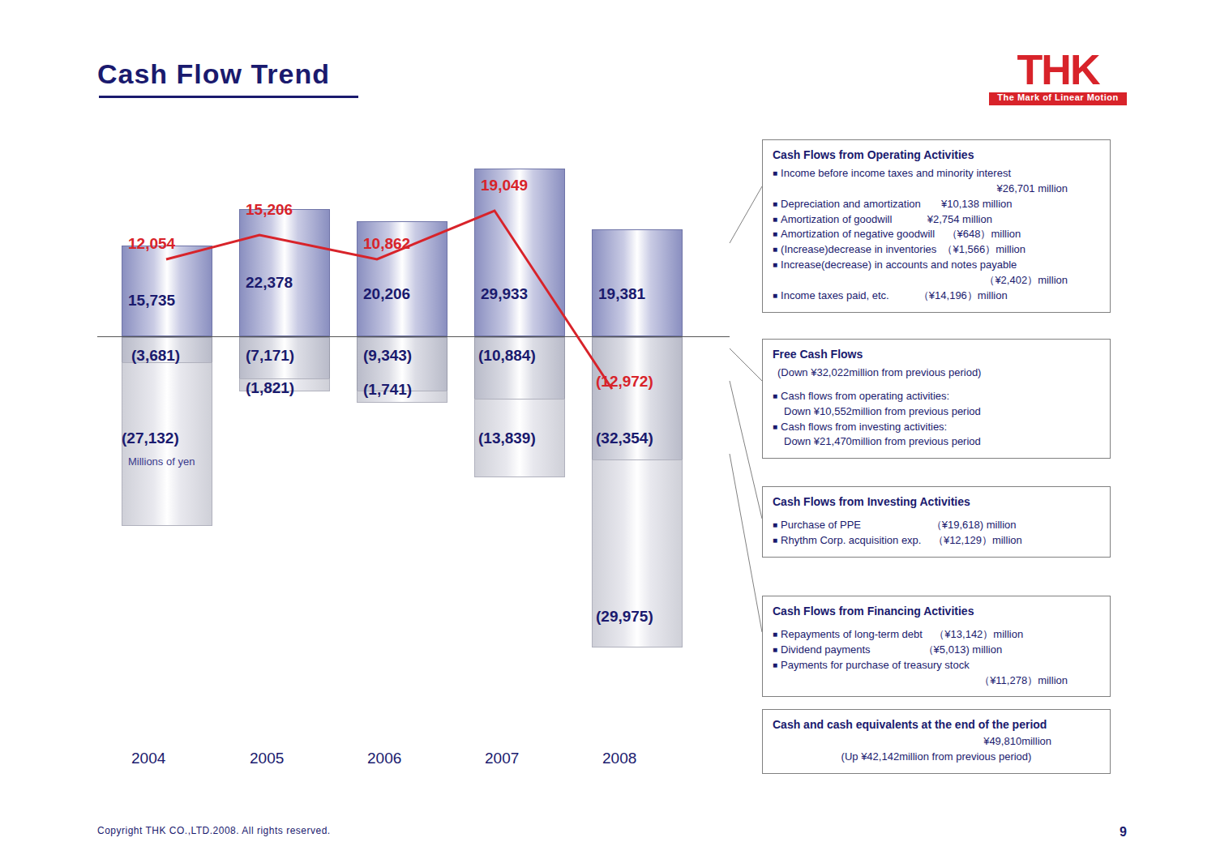Cash Flow Trend
THK
The Mark of Linear Motion
12,054
15,735
(3,681)
(27,132)
Millions of yen
2004
15,206
22,378
(7,171)
(1,821)
2005
10,862
20,206
(9,343)
(1,741)
2006
19,049
29,933
(10,884)
(13,839)
2007
19,381
(12,972)
(32,354)
(29,975)
2008
Cash Flows from Operating Activities
Income before income taxes and minority interest
¥26,701 million
Depreciation and amortization ¥10,138 million
Amortization of goodwill ¥2,754 million
Amortization of negative goodwill （¥648）million
(Increase)decrease in inventories （¥1,566）million
Increase(decrease) in accounts and notes payable
（¥2,402）million
Income taxes paid, etc. （¥14,196）million
Free Cash Flows
(Down ¥32,022million from previous period)
Cash flows from operating activities:
Down ¥10,552million from previous period
Cash flows from investing activities:
Down ¥21,470million from previous period
Cash Flows from Investing Activities
Purchase of PPE （¥19,618) million
Rhythm Corp. acquisition exp. （¥12,129）million
Cash Flows from Financing Activities
Repayments of long-term debt （¥13,142）million
Dividend payments （¥5,013) million
Payments for purchase of treasury stock
（¥11,278）million
Cash and cash equivalents at the end of the period
¥49,810million
(Up ¥42,142million from previous period)
Copyright THK CO.,LTD.2008. All rights reserved.
9